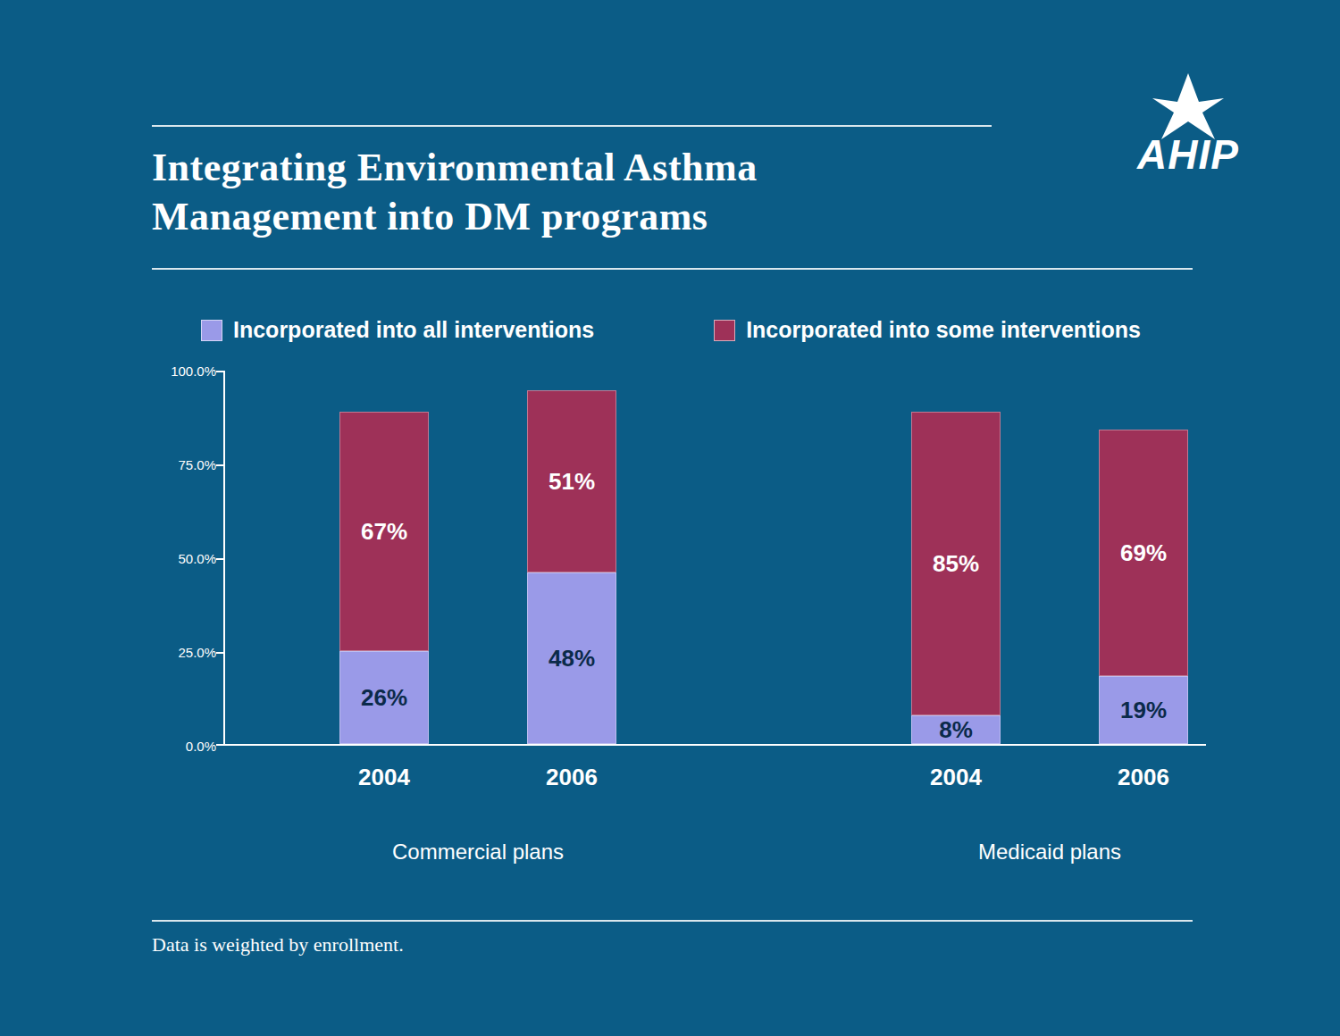Integrating Environmental Asthma
Management into DM programs
AHIP
Incorporated into all interventions Incorporated into some interventions
100.0% 75.0% 50.0% 25.0% 0.0%
67%
26%
51%
48%
85%
8%
69%
19%
2004 2006 2004 2006
Commercial plans Medicaid plans
Data is weighted by enrollment.